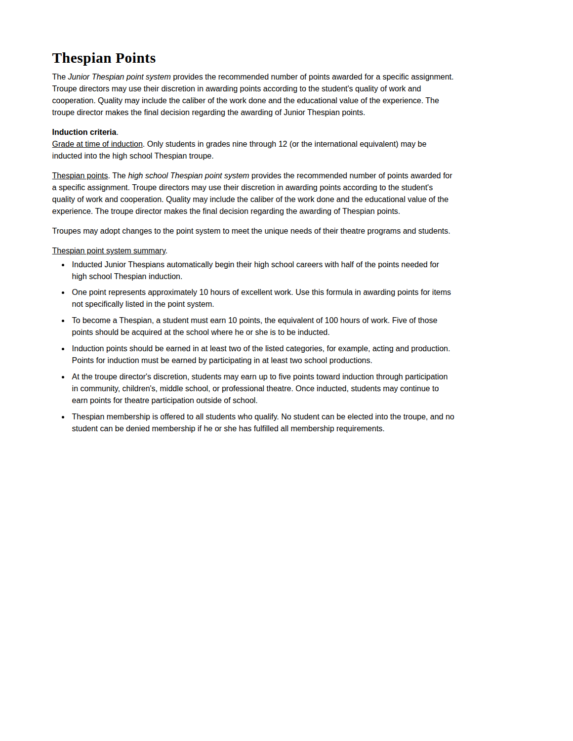Thespian Points
The Junior Thespian point system provides the recommended number of points awarded for a specific assignment. Troupe directors may use their discretion in awarding points according to the student's quality of work and cooperation. Quality may include the caliber of the work done and the educational value of the experience. The troupe director makes the final decision regarding the awarding of Junior Thespian points.
Induction criteria.
Grade at time of induction. Only students in grades nine through 12 (or the international equivalent) may be inducted into the high school Thespian troupe.
Thespian points. The high school Thespian point system provides the recommended number of points awarded for a specific assignment. Troupe directors may use their discretion in awarding points according to the student's quality of work and cooperation. Quality may include the caliber of the work done and the educational value of the experience. The troupe director makes the final decision regarding the awarding of Thespian points.
Troupes may adopt changes to the point system to meet the unique needs of their theatre programs and students.
Thespian point system summary.
Inducted Junior Thespians automatically begin their high school careers with half of the points needed for high school Thespian induction.
One point represents approximately 10 hours of excellent work. Use this formula in awarding points for items not specifically listed in the point system.
To become a Thespian, a student must earn 10 points, the equivalent of 100 hours of work. Five of those points should be acquired at the school where he or she is to be inducted.
Induction points should be earned in at least two of the listed categories, for example, acting and production. Points for induction must be earned by participating in at least two school productions.
At the troupe director's discretion, students may earn up to five points toward induction through participation in community, children's, middle school, or professional theatre. Once inducted, students may continue to earn points for theatre participation outside of school.
Thespian membership is offered to all students who qualify. No student can be elected into the troupe, and no student can be denied membership if he or she has fulfilled all membership requirements.